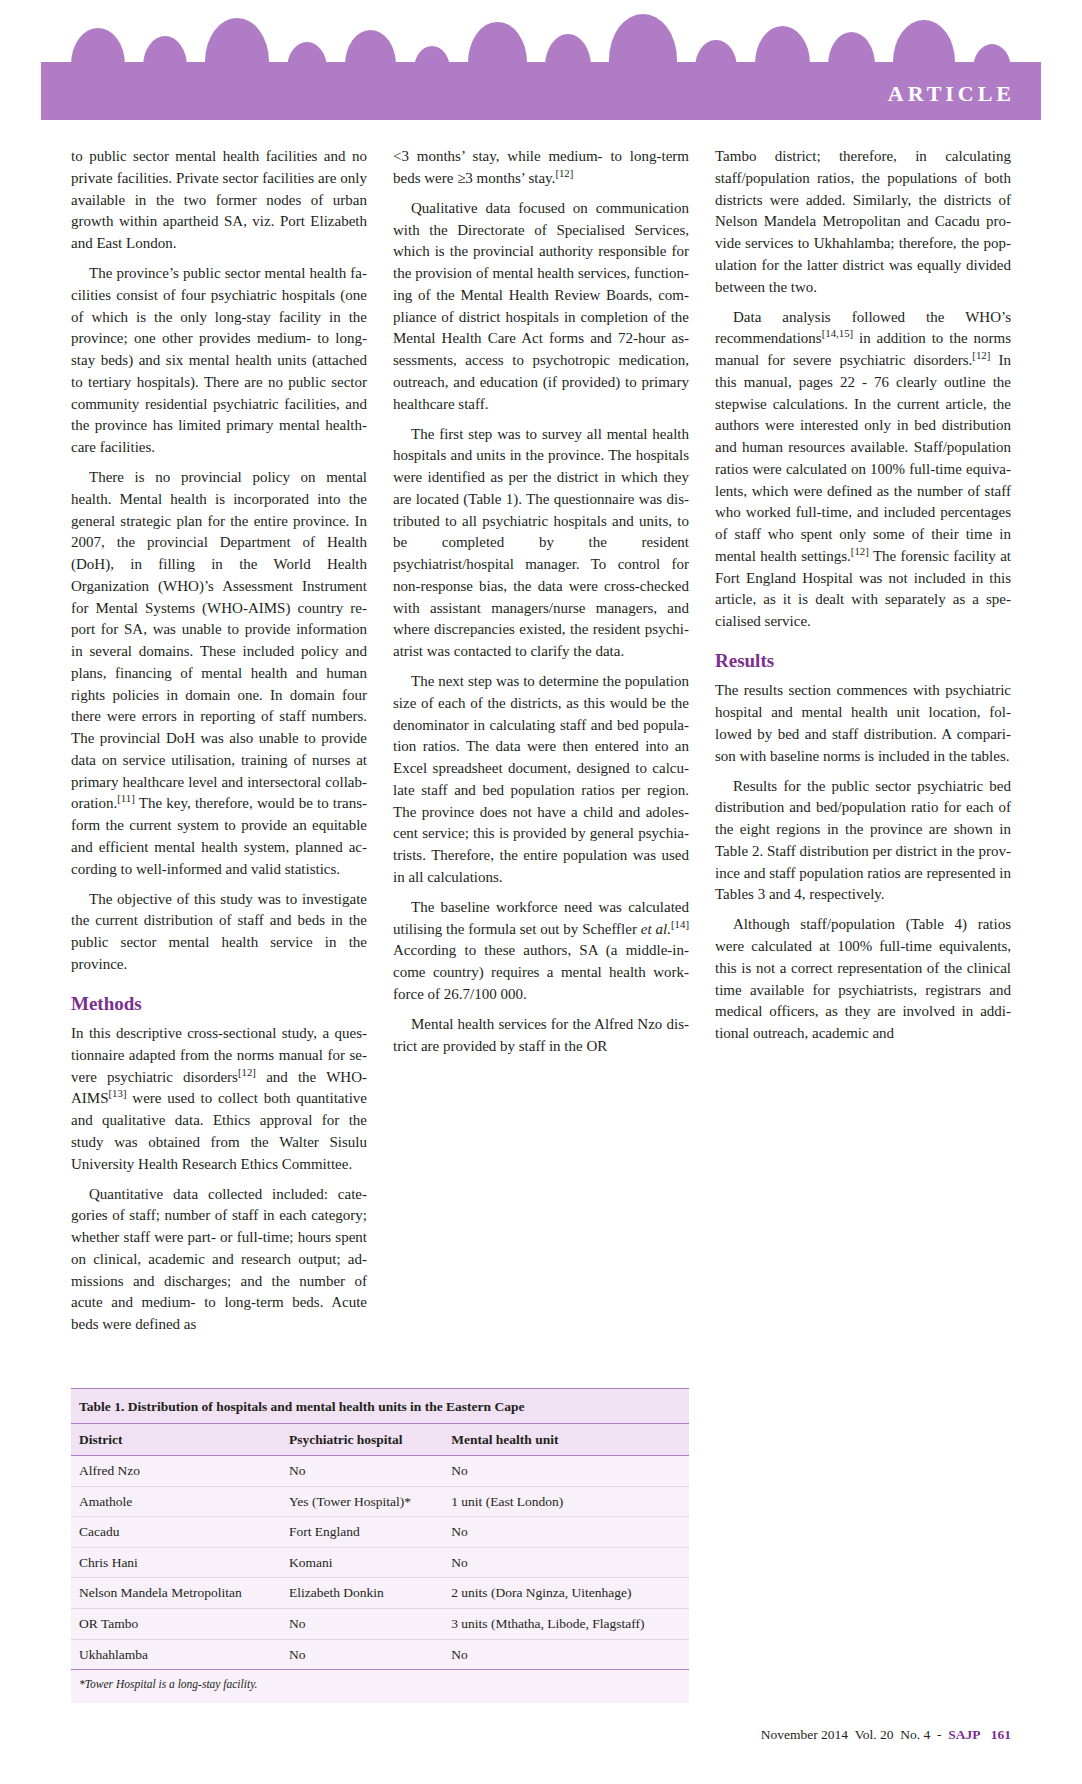ARTICLE
to public sector mental health facilities and no private facilities. Private sector facilities are only available in the two former nodes of urban growth within apartheid SA, viz. Port Elizabeth and East London.
The province’s public sector mental health facilities consist of four psychiatric hospitals (one of which is the only long-stay facility in the province; one other provides medium- to long-stay beds) and six mental health units (attached to tertiary hospitals). There are no public sector community residential psychiatric facilities, and the province has limited primary mental healthcare facilities.
There is no provincial policy on mental health. Mental health is incorporated into the general strategic plan for the entire province. In 2007, the provincial Department of Health (DoH), in filling in the World Health Organization (WHO)’s Assessment Instrument for Mental Systems (WHO-AIMS) country report for SA, was unable to provide information in several domains. These included policy and plans, financing of mental health and human rights policies in domain one. In domain four there were errors in reporting of staff numbers. The provincial DoH was also unable to provide data on service utilisation, training of nurses at primary healthcare level and intersectoral collaboration.[11] The key, therefore, would be to transform the current system to provide an equitable and efficient mental health system, planned according to well-informed and valid statistics.
The objective of this study was to investigate the current distribution of staff and beds in the public sector mental health service in the province.
Methods
In this descriptive cross-sectional study, a questionnaire adapted from the norms manual for severe psychiatric disorders[12] and the WHO-AIMS[13] were used to collect both quantitative and qualitative data. Ethics approval for the study was obtained from the Walter Sisulu University Health Research Ethics Committee.
Quantitative data collected included: categories of staff; number of staff in each category; whether staff were part- or full-time; hours spent on clinical, academic and research output; admissions and discharges; and the number of acute and medium- to long-term beds. Acute beds were defined as
<3 months’ stay, while medium- to long-term beds were ≥3 months’ stay.[12]
Qualitative data focused on communication with the Directorate of Specialised Services, which is the provincial authority responsible for the provision of mental health services, functioning of the Mental Health Review Boards, compliance of district hospitals in completion of the Mental Health Care Act forms and 72-hour assessments, access to psychotropic medication, outreach, and education (if provided) to primary healthcare staff.
The first step was to survey all mental health hospitals and units in the province. The hospitals were identified as per the district in which they are located (Table 1). The questionnaire was distributed to all psychiatric hospitals and units, to be completed by the resident psychiatrist/hospital manager. To control for non-response bias, the data were cross-checked with assistant managers/nurse managers, and where discrepancies existed, the resident psychiatrist was contacted to clarify the data.
The next step was to determine the population size of each of the districts, as this would be the denominator in calculating staff and bed population ratios. The data were then entered into an Excel spreadsheet document, designed to calculate staff and bed population ratios per region. The province does not have a child and adolescent service; this is provided by general psychiatrists. Therefore, the entire population was used in all calculations.
The baseline workforce need was calculated utilising the formula set out by Scheffler et al.[14] According to these authors, SA (a middle-income country) requires a mental health workforce of 26.7/100 000.
Mental health services for the Alfred Nzo district are provided by staff in the OR
Tambo district; therefore, in calculating staff/population ratios, the populations of both districts were added. Similarly, the districts of Nelson Mandela Metropolitan and Cacadu provide services to Ukhahlamba; therefore, the population for the latter district was equally divided between the two.
Data analysis followed the WHO’s recommendations[14,15] in addition to the norms manual for severe psychiatric disorders.[12] In this manual, pages 22 - 76 clearly outline the stepwise calculations. In the current article, the authors were interested only in bed distribution and human resources available. Staff/population ratios were calculated on 100% full-time equivalents, which were defined as the number of staff who worked full-time, and included percentages of staff who spent only some of their time in mental health settings.[12] The forensic facility at Fort England Hospital was not included in this article, as it is dealt with separately as a specialised service.
Results
The results section commences with psychiatric hospital and mental health unit location, followed by bed and staff distribution. A comparison with baseline norms is included in the tables.
Results for the public sector psychiatric bed distribution and bed/population ratio for each of the eight regions in the province are shown in Table 2. Staff distribution per district in the province and staff population ratios are represented in Tables 3 and 4, respectively.
Although staff/population (Table 4) ratios were calculated at 100% full-time equivalents, this is not a correct representation of the clinical time available for psychiatrists, registrars and medical officers, as they are involved in additional outreach, academic and
Table 1. Distribution of hospitals and mental health units in the Eastern Cape
| District | Psychiatric hospital | Mental health unit |
| --- | --- | --- |
| Alfred Nzo | No | No |
| Amathole | Yes (Tower Hospital)* | 1 unit (East London) |
| Cacadu | Fort England | No |
| Chris Hani | Komani | No |
| Nelson Mandela Metropolitan | Elizabeth Donkin | 2 units (Dora Nginza, Uitenhage) |
| OR Tambo | No | 3 units (Mthatha, Libode, Flagstaff) |
| Ukhahlamba | No | No |
*Tower Hospital is a long-stay facility.
November 2014 Vol. 20 No. 4 - SAJP 161